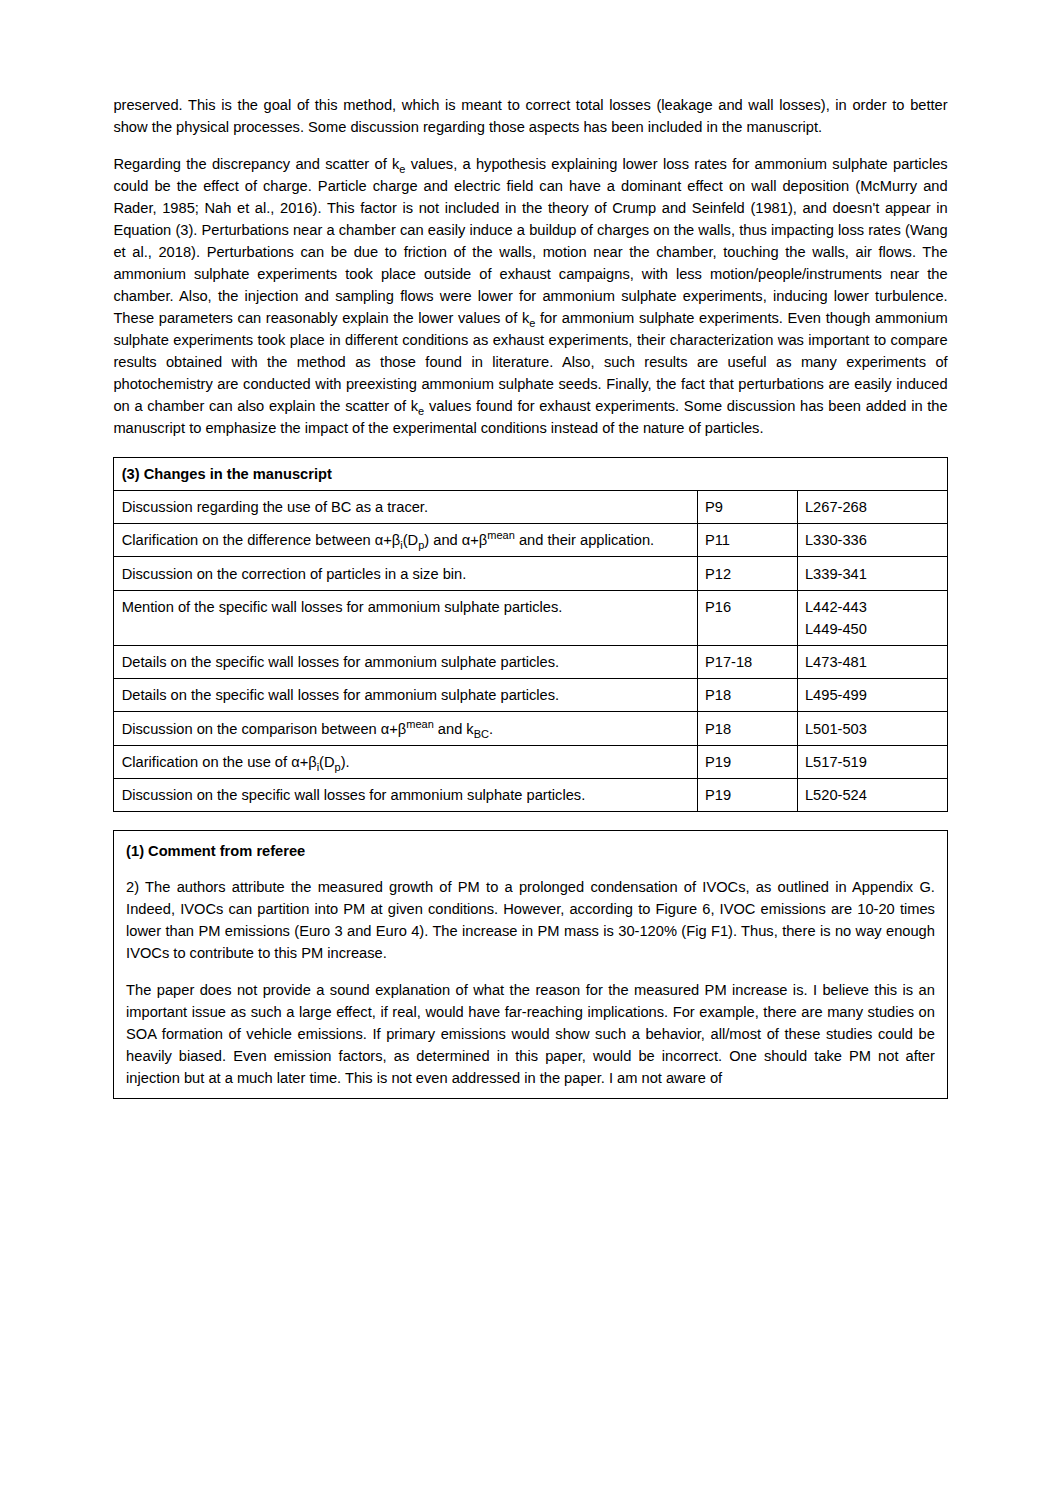preserved. This is the goal of this method, which is meant to correct total losses (leakage and wall losses), in order to better show the physical processes. Some discussion regarding those aspects has been included in the manuscript.
Regarding the discrepancy and scatter of ke values, a hypothesis explaining lower loss rates for ammonium sulphate particles could be the effect of charge. Particle charge and electric field can have a dominant effect on wall deposition (McMurry and Rader, 1985; Nah et al., 2016). This factor is not included in the theory of Crump and Seinfeld (1981), and doesn't appear in Equation (3). Perturbations near a chamber can easily induce a buildup of charges on the walls, thus impacting loss rates (Wang et al., 2018). Perturbations can be due to friction of the walls, motion near the chamber, touching the walls, air flows. The ammonium sulphate experiments took place outside of exhaust campaigns, with less motion/people/instruments near the chamber. Also, the injection and sampling flows were lower for ammonium sulphate experiments, inducing lower turbulence. These parameters can reasonably explain the lower values of ke for ammonium sulphate experiments. Even though ammonium sulphate experiments took place in different conditions as exhaust experiments, their characterization was important to compare results obtained with the method as those found in literature. Also, such results are useful as many experiments of photochemistry are conducted with preexisting ammonium sulphate seeds. Finally, the fact that perturbations are easily induced on a chamber can also explain the scatter of ke values found for exhaust experiments. Some discussion has been added in the manuscript to emphasize the impact of the experimental conditions instead of the nature of particles.
| (3) Changes in the manuscript |
| Discussion regarding the use of BC as a tracer. | P9 | L267-268 |
| Clarification on the difference between α+β i (D p ) and α+β mean and their application. | P11 | L330-336 |
| Discussion on the correction of particles in a size bin. | P12 | L339-341 |
| Mention of the specific wall losses for ammonium sulphate particles. | P16 | L442-443 L449-450 |
| Details on the specific wall losses for ammonium sulphate particles. | P17-18 | L473-481 |
| Details on the specific wall losses for ammonium sulphate particles. | P18 | L495-499 |
| Discussion on the comparison between α+β mean and k BC . | P18 | L501-503 |
| Clarification on the use of α+β i (D p ). | P19 | L517-519 |
| Discussion on the specific wall losses for ammonium sulphate particles. | P19 | L520-524 |
(1) Comment from referee
2) The authors attribute the measured growth of PM to a prolonged condensation of IVOCs, as outlined in Appendix G. Indeed, IVOCs can partition into PM at given conditions. However, according to Figure 6, IVOC emissions are 10-20 times lower than PM emissions (Euro 3 and Euro 4). The increase in PM mass is 30-120% (Fig F1). Thus, there is no way enough IVOCs to contribute to this PM increase.
The paper does not provide a sound explanation of what the reason for the measured PM increase is. I believe this is an important issue as such a large effect, if real, would have far-reaching implications. For example, there are many studies on SOA formation of vehicle emissions. If primary emissions would show such a behavior, all/most of these studies could be heavily biased. Even emission factors, as determined in this paper, would be incorrect. One should take PM not after injection but at a much later time. This is not even addressed in the paper. I am not aware of